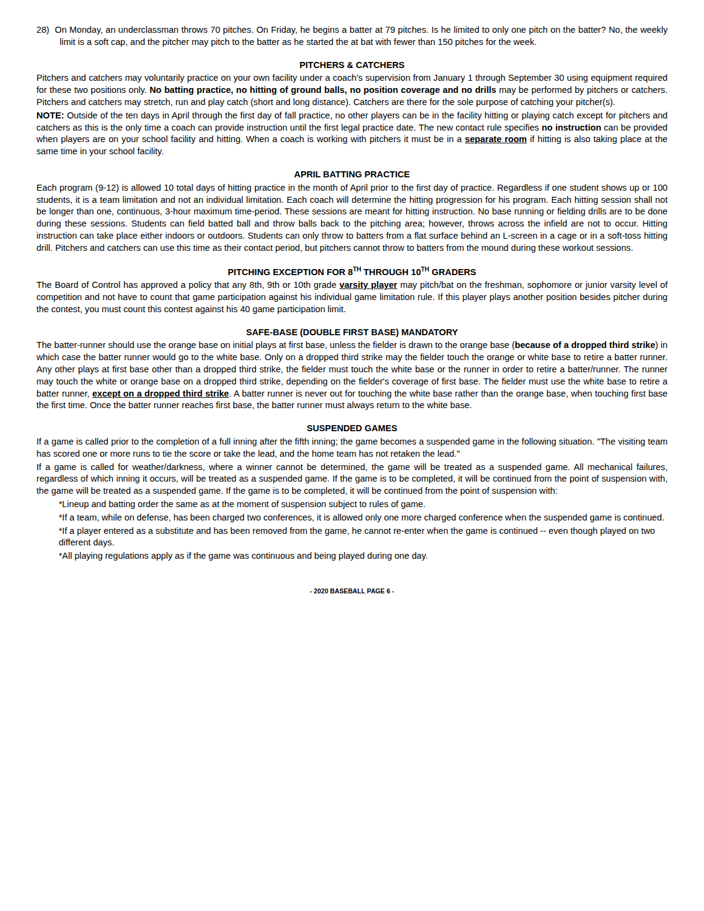28) On Monday, an underclassman throws 70 pitches. On Friday, he begins a batter at 79 pitches. Is he limited to only one pitch on the batter? No, the weekly limit is a soft cap, and the pitcher may pitch to the batter as he started the at bat with fewer than 150 pitches for the week.
Pitchers & Catchers
Pitchers and catchers may voluntarily practice on your own facility under a coach's supervision from January 1 through September 30 using equipment required for these two positions only. No batting practice, no hitting of ground balls, no position coverage and no drills may be performed by pitchers or catchers. Pitchers and catchers may stretch, run and play catch (short and long distance). Catchers are there for the sole purpose of catching your pitcher(s).
NOTE: Outside of the ten days in April through the first day of fall practice, no other players can be in the facility hitting or playing catch except for pitchers and catchers as this is the only time a coach can provide instruction until the first legal practice date. The new contact rule specifies no instruction can be provided when players are on your school facility and hitting. When a coach is working with pitchers it must be in a separate room if hitting is also taking place at the same time in your school facility.
April Batting Practice
Each program (9-12) is allowed 10 total days of hitting practice in the month of April prior to the first day of practice. Regardless if one student shows up or 100 students, it is a team limitation and not an individual limitation. Each coach will determine the hitting progression for his program. Each hitting session shall not be longer than one, continuous, 3-hour maximum time-period. These sessions are meant for hitting instruction. No base running or fielding drills are to be done during these sessions. Students can field batted ball and throw balls back to the pitching area; however, throws across the infield are not to occur. Hitting instruction can take place either indoors or outdoors. Students can only throw to batters from a flat surface behind an L-screen in a cage or in a soft-toss hitting drill. Pitchers and catchers can use this time as their contact period, but pitchers cannot throw to batters from the mound during these workout sessions.
Pitching Exception for 8th Through 10th Graders
The Board of Control has approved a policy that any 8th, 9th or 10th grade varsity player may pitch/bat on the freshman, sophomore or junior varsity level of competition and not have to count that game participation against his individual game limitation rule. If this player plays another position besides pitcher during the contest, you must count this contest against his 40 game participation limit.
Safe-Base (Double First Base) Mandatory
The batter-runner should use the orange base on initial plays at first base, unless the fielder is drawn to the orange base (because of a dropped third strike) in which case the batter runner would go to the white base. Only on a dropped third strike may the fielder touch the orange or white base to retire a batter runner. Any other plays at first base other than a dropped third strike, the fielder must touch the white base or the runner in order to retire a batter/runner. The runner may touch the white or orange base on a dropped third strike, depending on the fielder's coverage of first base. The fielder must use the white base to retire a batter runner, except on a dropped third strike. A batter runner is never out for touching the white base rather than the orange base, when touching first base the first time. Once the batter runner reaches first base, the batter runner must always return to the white base.
Suspended Games
If a game is called prior to the completion of a full inning after the fifth inning; the game becomes a suspended game in the following situation. "The visiting team has scored one or more runs to tie the score or take the lead, and the home team has not retaken the lead."
If a game is called for weather/darkness, where a winner cannot be determined, the game will be treated as a suspended game. All mechanical failures, regardless of which inning it occurs, will be treated as a suspended game. If the game is to be completed, it will be continued from the point of suspension with, the game will be treated as a suspended game. If the game is to be completed, it will be continued from the point of suspension with:
*Lineup and batting order the same as at the moment of suspension subject to rules of game.
*If a team, while on defense, has been charged two conferences, it is allowed only one more charged conference when the suspended game is continued.
*If a player entered as a substitute and has been removed from the game, he cannot re-enter when the game is continued -- even though played on two different days.
*All playing regulations apply as if the game was continuous and being played during one day.
- 2020 BASEBALL PAGE 6 -